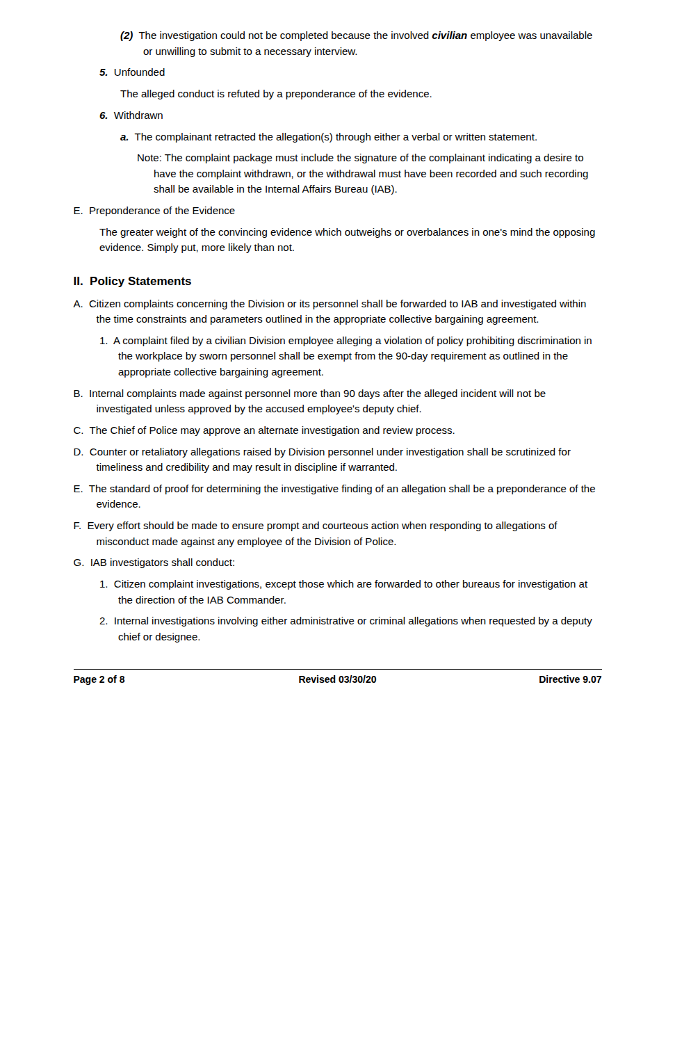(2) The investigation could not be completed because the involved civilian employee was unavailable or unwilling to submit to a necessary interview.
5. Unfounded
The alleged conduct is refuted by a preponderance of the evidence.
6. Withdrawn
a. The complainant retracted the allegation(s) through either a verbal or written statement.
Note: The complaint package must include the signature of the complainant indicating a desire to have the complaint withdrawn, or the withdrawal must have been recorded and such recording shall be available in the Internal Affairs Bureau (IAB).
E. Preponderance of the Evidence
The greater weight of the convincing evidence which outweighs or overbalances in one's mind the opposing evidence. Simply put, more likely than not.
II. Policy Statements
A. Citizen complaints concerning the Division or its personnel shall be forwarded to IAB and investigated within the time constraints and parameters outlined in the appropriate collective bargaining agreement.
1. A complaint filed by a civilian Division employee alleging a violation of policy prohibiting discrimination in the workplace by sworn personnel shall be exempt from the 90-day requirement as outlined in the appropriate collective bargaining agreement.
B. Internal complaints made against personnel more than 90 days after the alleged incident will not be investigated unless approved by the accused employee's deputy chief.
C. The Chief of Police may approve an alternate investigation and review process.
D. Counter or retaliatory allegations raised by Division personnel under investigation shall be scrutinized for timeliness and credibility and may result in discipline if warranted.
E. The standard of proof for determining the investigative finding of an allegation shall be a preponderance of the evidence.
F. Every effort should be made to ensure prompt and courteous action when responding to allegations of misconduct made against any employee of the Division of Police.
G. IAB investigators shall conduct:
1. Citizen complaint investigations, except those which are forwarded to other bureaus for investigation at the direction of the IAB Commander.
2. Internal investigations involving either administrative or criminal allegations when requested by a deputy chief or designee.
Page 2 of 8 Revised 03/30/20 Directive 9.07